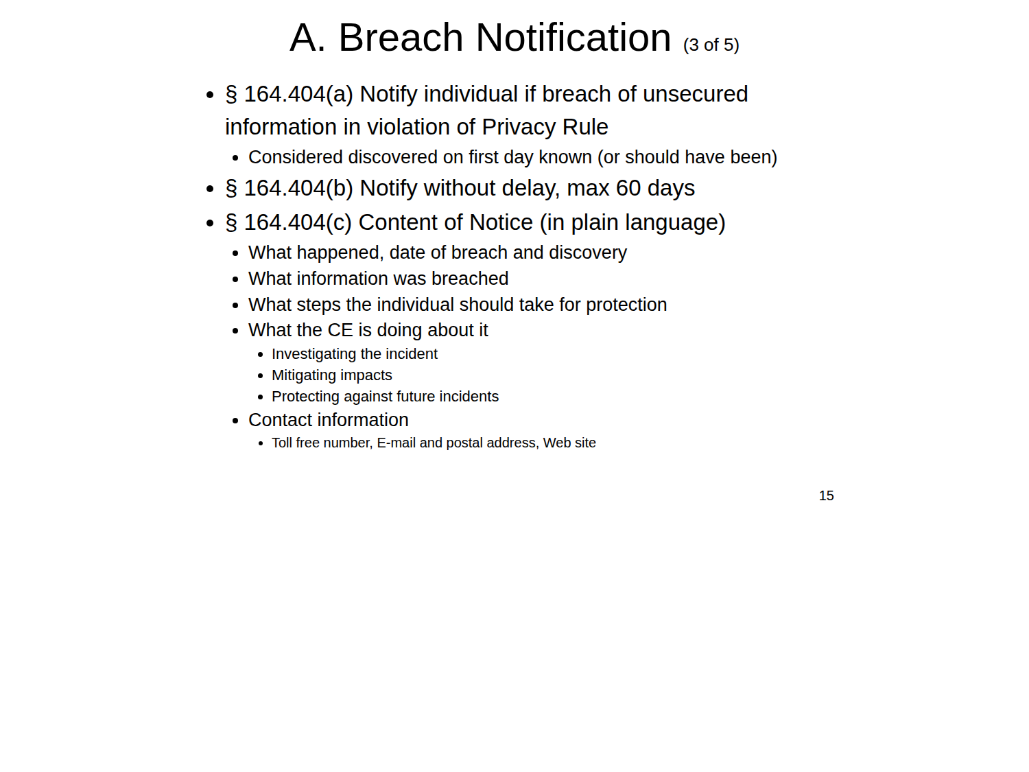A. Breach Notification (3 of 5)
§ 164.404(a) Notify individual if breach of unsecured information in violation of Privacy Rule
Considered discovered on first day known (or should have been)
§ 164.404(b) Notify without delay, max 60 days
§ 164.404(c) Content of Notice (in plain language)
What happened, date of breach and discovery
What information was breached
What steps the individual should take for protection
What the CE is doing about it
Investigating the incident
Mitigating impacts
Protecting against future incidents
Contact information
Toll free number, E-mail and postal address, Web site
15